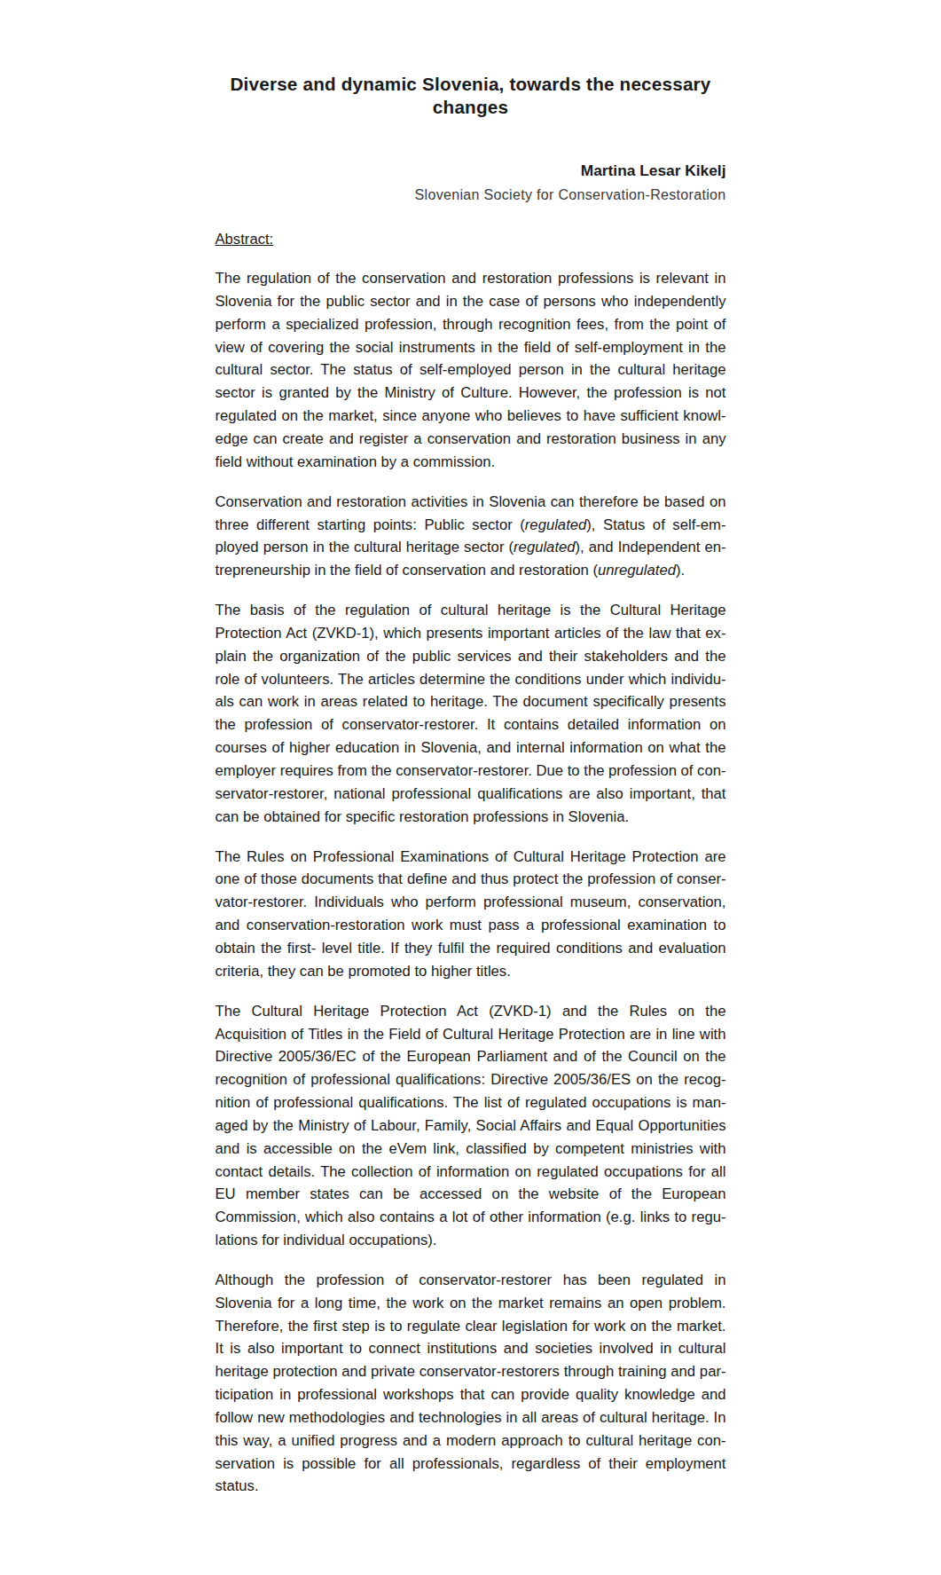Diverse and dynamic Slovenia, towards the necessary changes
Martina Lesar Kikelj
Slovenian Society for Conservation-Restoration
Abstract:
The regulation of the conservation and restoration professions is relevant in Slovenia for the public sector and in the case of persons who independently perform a specialized profession, through recognition fees, from the point of view of covering the social instruments in the field of self-employment in the cultural sector. The status of self-employed person in the cultural heritage sector is granted by the Ministry of Culture. However, the profession is not regulated on the market, since anyone who believes to have sufficient knowledge can create and register a conservation and restoration business in any field without examination by a commission.
Conservation and restoration activities in Slovenia can therefore be based on three different starting points: Public sector (regulated), Status of self-employed person in the cultural heritage sector (regulated), and Independent entrepreneurship in the field of conservation and restoration (unregulated).
The basis of the regulation of cultural heritage is the Cultural Heritage Protection Act (ZVKD-1), which presents important articles of the law that explain the organization of the public services and their stakeholders and the role of volunteers. The articles determine the conditions under which individuals can work in areas related to heritage. The document specifically presents the profession of conservator-restorer. It contains detailed information on courses of higher education in Slovenia, and internal information on what the employer requires from the conservator-restorer. Due to the profession of conservator-restorer, national professional qualifications are also important, that can be obtained for specific restoration professions in Slovenia.
The Rules on Professional Examinations of Cultural Heritage Protection are one of those documents that define and thus protect the profession of conservator-restorer. Individuals who perform professional museum, conservation, and conservation-restoration work must pass a professional examination to obtain the first- level title. If they fulfil the required conditions and evaluation criteria, they can be promoted to higher titles.
The Cultural Heritage Protection Act (ZVKD-1) and the Rules on the Acquisition of Titles in the Field of Cultural Heritage Protection are in line with Directive 2005/36/EC of the European Parliament and of the Council on the recognition of professional qualifications: Directive 2005/36/ES on the recognition of professional qualifications. The list of regulated occupations is managed by the Ministry of Labour, Family, Social Affairs and Equal Opportunities and is accessible on the eVem link, classified by competent ministries with contact details. The collection of information on regulated occupations for all EU member states can be accessed on the website of the European Commission, which also contains a lot of other information (e.g. links to regulations for individual occupations).
Although the profession of conservator-restorer has been regulated in Slovenia for a long time, the work on the market remains an open problem. Therefore, the first step is to regulate clear legislation for work on the market. It is also important to connect institutions and societies involved in cultural heritage protection and private conservator-restorers through training and participation in professional workshops that can provide quality knowledge and follow new methodologies and technologies in all areas of cultural heritage. In this way, a unified progress and a modern approach to cultural heritage conservation is possible for all professionals, regardless of their employment status.